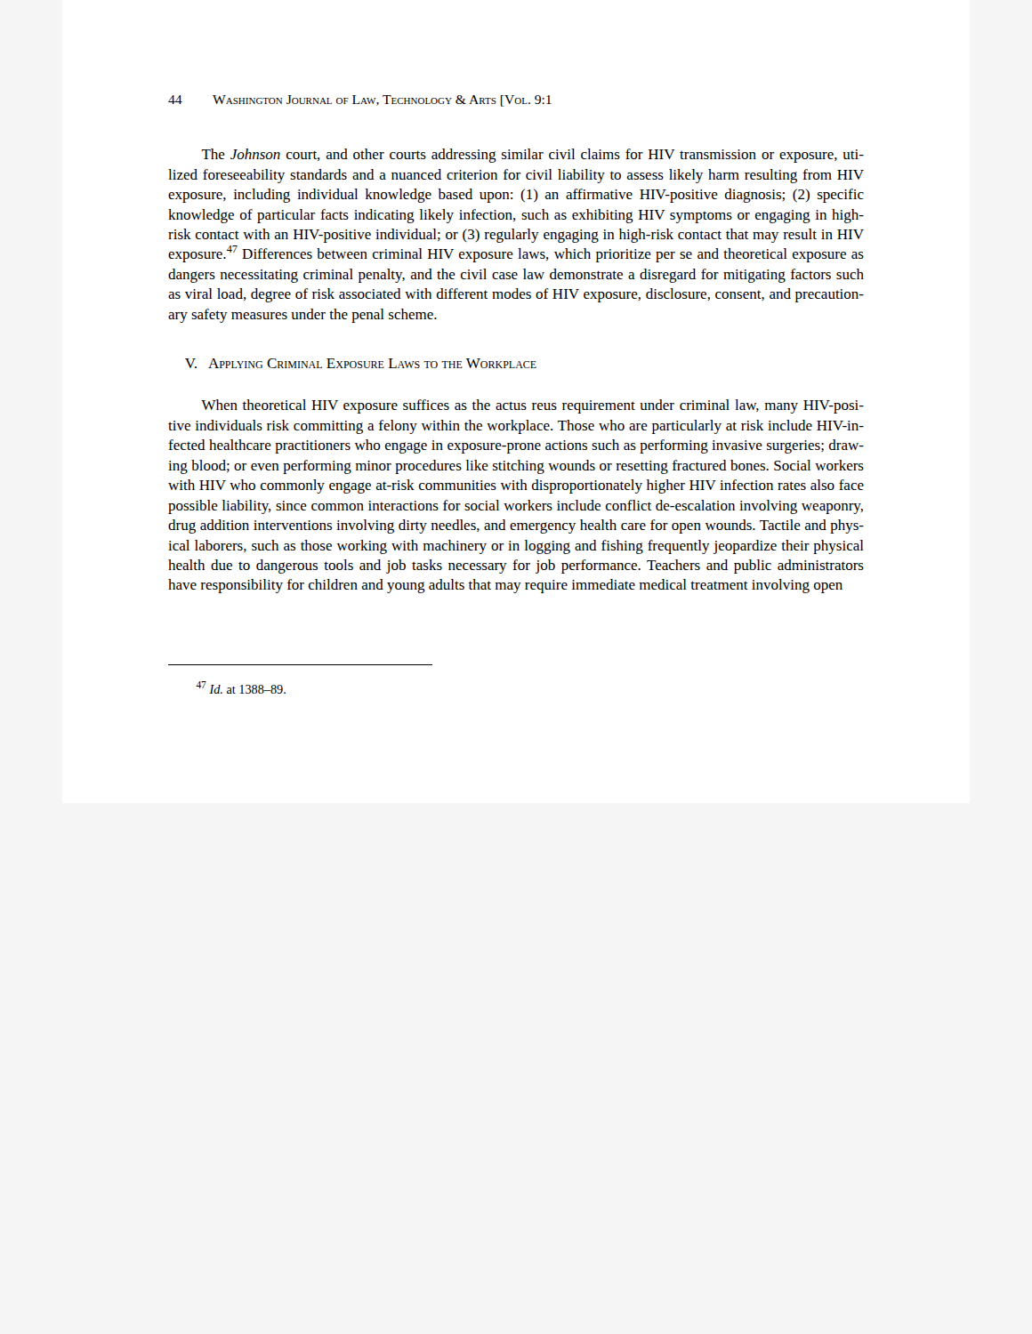44 Washington Journal of Law, Technology & Arts [Vol. 9:1
The Johnson court, and other courts addressing similar civil claims for HIV transmission or exposure, utilized foreseeability standards and a nuanced criterion for civil liability to assess likely harm resulting from HIV exposure, including individual knowledge based upon: (1) an affirmative HIV-positive diagnosis; (2) specific knowledge of particular facts indicating likely infection, such as exhibiting HIV symptoms or engaging in high-risk contact with an HIV-positive individual; or (3) regularly engaging in high-risk contact that may result in HIV exposure.47 Differences between criminal HIV exposure laws, which prioritize per se and theoretical exposure as dangers necessitating criminal penalty, and the civil case law demonstrate a disregard for mitigating factors such as viral load, degree of risk associated with different modes of HIV exposure, disclosure, consent, and precautionary safety measures under the penal scheme.
V. Applying Criminal Exposure Laws to the Workplace
When theoretical HIV exposure suffices as the actus reus requirement under criminal law, many HIV-positive individuals risk committing a felony within the workplace. Those who are particularly at risk include HIV-infected healthcare practitioners who engage in exposure-prone actions such as performing invasive surgeries; drawing blood; or even performing minor procedures like stitching wounds or resetting fractured bones. Social workers with HIV who commonly engage at-risk communities with disproportionately higher HIV infection rates also face possible liability, since common interactions for social workers include conflict de-escalation involving weaponry, drug addition interventions involving dirty needles, and emergency health care for open wounds. Tactile and physical laborers, such as those working with machinery or in logging and fishing frequently jeopardize their physical health due to dangerous tools and job tasks necessary for job performance. Teachers and public administrators have responsibility for children and young adults that may require immediate medical treatment involving open
47 Id. at 1388–89.